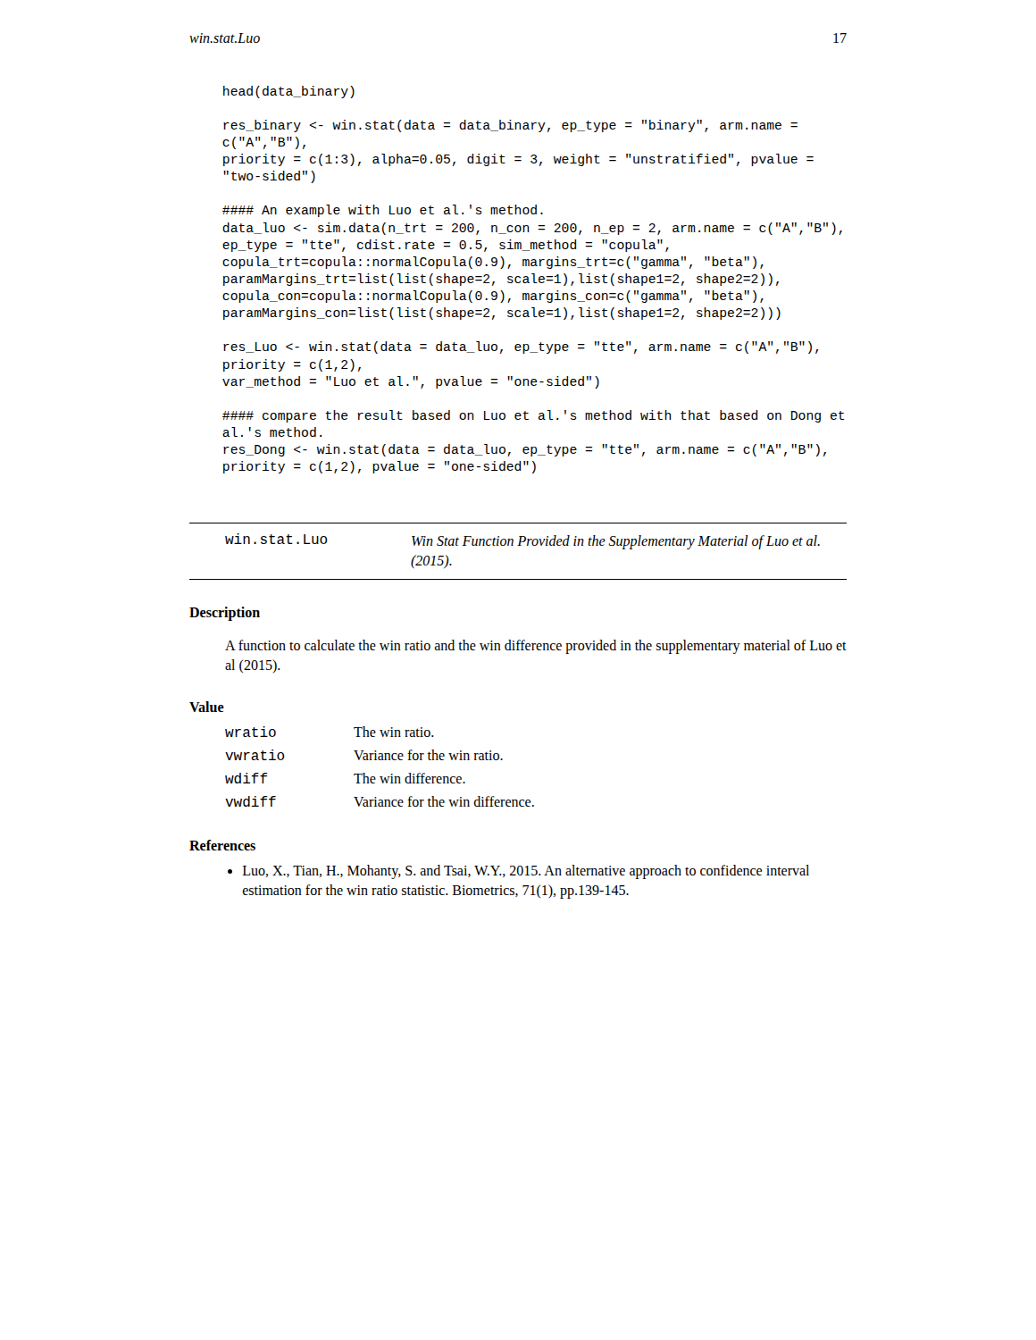win.stat.Luo 17
head(data_binary)

res_binary <- win.stat(data = data_binary, ep_type = "binary", arm.name = c("A","B"),
priority = c(1:3), alpha=0.05, digit = 3, weight = "unstratified", pvalue = "two-sided")

#### An example with Luo et al.'s method.
data_luo <- sim.data(n_trt = 200, n_con = 200, n_ep = 2, arm.name = c("A","B"),
ep_type = "tte", cdist.rate = 0.5, sim_method = "copula",
copula_trt=copula::normalCopula(0.9), margins_trt=c("gamma", "beta"),
paramMargins_trt=list(list(shape=2, scale=1),list(shape1=2, shape2=2)),
copula_con=copula::normalCopula(0.9), margins_con=c("gamma", "beta"),
paramMargins_con=list(list(shape=2, scale=1),list(shape1=2, shape2=2)))

res_Luo <- win.stat(data = data_luo, ep_type = "tte", arm.name = c("A","B"), priority = c(1,2),
var_method = "Luo et al.", pvalue = "one-sided")

#### compare the result based on Luo et al.'s method with that based on Dong et al.'s method.
res_Dong <- win.stat(data = data_luo, ep_type = "tte", arm.name = c("A","B"),
priority = c(1,2), pvalue = "one-sided")
win.stat.Luo Win Stat Function Provided in the Supplementary Material of Luo et al. (2015).
Description
A function to calculate the win ratio and the win difference provided in the supplementary material of Luo et al (2015).
Value
wratio
The win ratio.
vwratio
Variance for the win ratio.
wdiff
The win difference.
vwdiff
Variance for the win difference.
References
Luo, X., Tian, H., Mohanty, S. and Tsai, W.Y., 2015. An alternative approach to confidence interval estimation for the win ratio statistic. Biometrics, 71(1), pp.139-145.